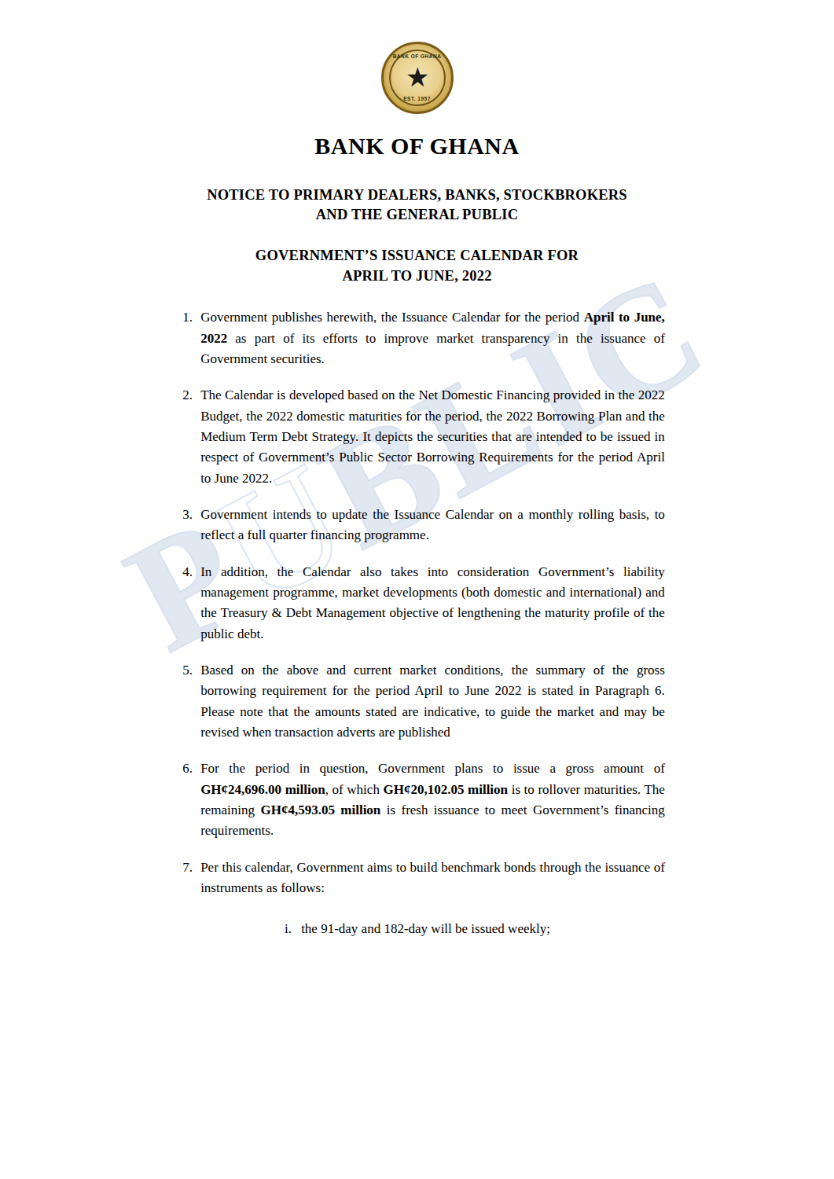PUBLIC
BANK OF GHANA
EST. 1957
BANK OF GHANA
NOTICE TO PRIMARY DEALERS, BANKS, STOCKBROKERS
AND THE GENERAL PUBLIC
GOVERNMENT’S ISSUANCE CALENDAR FOR
APRIL TO JUNE, 2022
Government publishes herewith, the Issuance Calendar for the period April to June, 2022 as part of its efforts to improve market transparency in the issuance of Government securities.
The Calendar is developed based on the Net Domestic Financing provided in the 2022 Budget, the 2022 domestic maturities for the period, the 2022 Borrowing Plan and the Medium Term Debt Strategy. It depicts the securities that are intended to be issued in respect of Government’s Public Sector Borrowing Requirements for the period April to June 2022.
Government intends to update the Issuance Calendar on a monthly rolling basis, to reflect a full quarter financing programme.
In addition, the Calendar also takes into consideration Government’s liability management programme, market developments (both domestic and international) and the Treasury & Debt Management objective of lengthening the maturity profile of the public debt.
Based on the above and current market conditions, the summary of the gross borrowing requirement for the period April to June 2022 is stated in Paragraph 6. Please note that the amounts stated are indicative, to guide the market and may be revised when transaction adverts are published
For the period in question, Government plans to issue a gross amount of GH¢24,696.00 million, of which GH¢20,102.05 million is to rollover maturities. The remaining GH¢4,593.05 million is fresh issuance to meet Government’s financing requirements.
Per this calendar, Government aims to build benchmark bonds through the issuance of instruments as follows:
the 91-day and 182-day will be issued weekly;